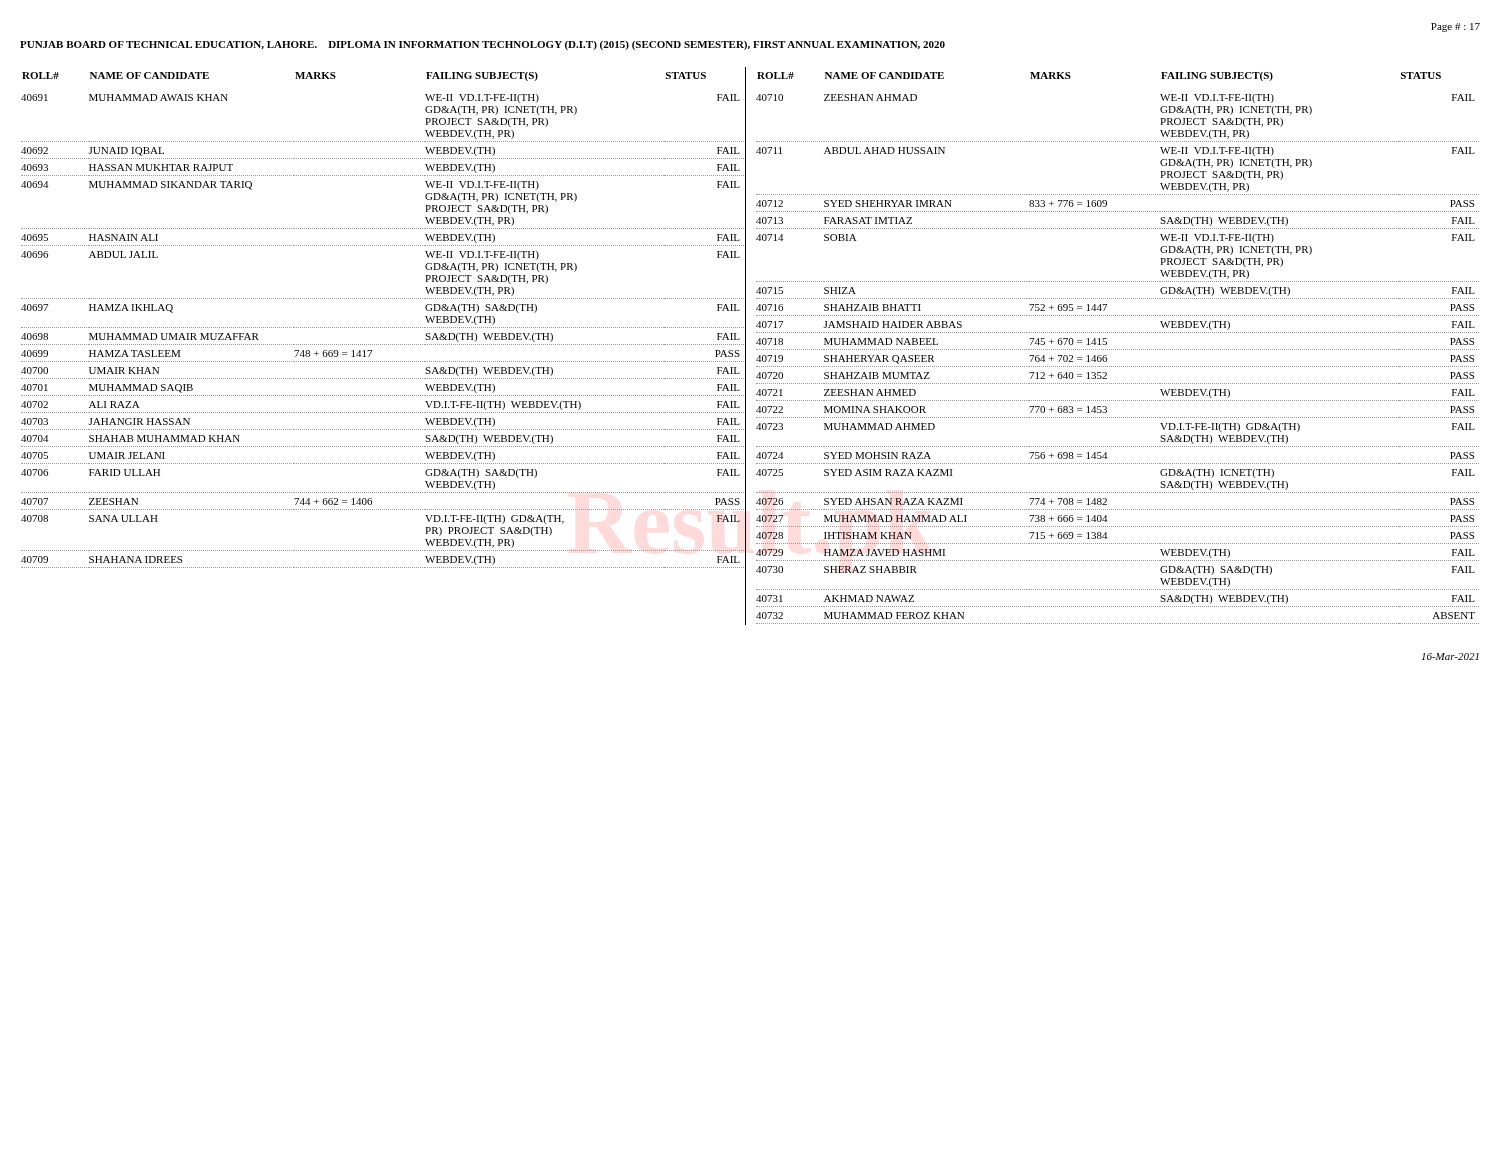Result.pk
Page # : 17
PUNJAB BOARD OF TECHNICAL EDUCATION, LAHORE. DIPLOMA IN INFORMATION TECHNOLOGY (D.I.T) (2015) (SECOND SEMESTER), FIRST ANNUAL EXAMINATION, 2020
| / ROLL# / NAME OF CANDIDATE / MARKS / FAILING SUBJECT(S) / STATUS / / --- / --- / --- / --- / --- / / 40691 / MUHAMMAD AWAIS KHAN / / WE-II VD.I.T-FE-II(TH) GD&A(TH, PR) ICNET(TH, PR) PROJECT SA&D(TH, PR) WEBDEV.(TH, PR) / FAIL / / 40692 / JUNAID IQBAL / / WEBDEV.(TH) / FAIL / / 40693 / HASSAN MUKHTAR RAJPUT / / WEBDEV.(TH) / FAIL / / 40694 / MUHAMMAD SIKANDAR TARIQ / / WE-II VD.I.T-FE-II(TH) GD&A(TH, PR) ICNET(TH, PR) PROJECT SA&D(TH, PR) WEBDEV.(TH, PR) / FAIL / / 40695 / HASNAIN ALI / / WEBDEV.(TH) / FAIL / / 40696 / ABDUL JALIL / / WE-II VD.I.T-FE-II(TH) GD&A(TH, PR) ICNET(TH, PR) PROJECT SA&D(TH, PR) WEBDEV.(TH, PR) / FAIL / / 40697 / HAMZA IKHLAQ / / GD&A(TH) SA&D(TH) WEBDEV.(TH) / FAIL / / 40698 / MUHAMMAD UMAIR MUZAFFAR / / SA&D(TH) WEBDEV.(TH) / FAIL / / 40699 / HAMZA TASLEEM / 748 + 669 = 1417 / / PASS / / 40700 / UMAIR KHAN / / SA&D(TH) WEBDEV.(TH) / FAIL / / 40701 / MUHAMMAD SAQIB / / WEBDEV.(TH) / FAIL / / 40702 / ALI RAZA / / VD.I.T-FE-II(TH) WEBDEV.(TH) / FAIL / / 40703 / JAHANGIR HASSAN / / WEBDEV.(TH) / FAIL / / 40704 / SHAHAB MUHAMMAD KHAN / / SA&D(TH) WEBDEV.(TH) / FAIL / / 40705 / UMAIR JELANI / / WEBDEV.(TH) / FAIL / / 40706 / FARID ULLAH / / GD&A(TH) SA&D(TH) WEBDEV.(TH) / FAIL / / 40707 / ZEESHAN / 744 + 662 = 1406 / / PASS / / 40708 / SANA ULLAH / / VD.I.T-FE-II(TH) GD&A(TH, PR) PROJECT SA&D(TH) WEBDEV.(TH, PR) / FAIL / / 40709 / SHAHANA IDREES / / WEBDEV.(TH) / FAIL / | / ROLL# / NAME OF CANDIDATE / MARKS / FAILING SUBJECT(S) / STATUS / / --- / --- / --- / --- / --- / / 40710 / ZEESHAN AHMAD / / WE-II VD.I.T-FE-II(TH) GD&A(TH, PR) ICNET(TH, PR) PROJECT SA&D(TH, PR) WEBDEV.(TH, PR) / FAIL / / 40711 / ABDUL AHAD HUSSAIN / / WE-II VD.I.T-FE-II(TH) GD&A(TH, PR) ICNET(TH, PR) PROJECT SA&D(TH, PR) WEBDEV.(TH, PR) / FAIL / / 40712 / SYED SHEHRYAR IMRAN / 833 + 776 = 1609 / / PASS / / 40713 / FARASAT IMTIAZ / / SA&D(TH) WEBDEV.(TH) / FAIL / / 40714 / SOBIA / / WE-II VD.I.T-FE-II(TH) GD&A(TH, PR) ICNET(TH, PR) PROJECT SA&D(TH, PR) WEBDEV.(TH, PR) / FAIL / / 40715 / SHIZA / / GD&A(TH) WEBDEV.(TH) / FAIL / / 40716 / SHAHZAIB BHATTI / 752 + 695 = 1447 / / PASS / / 40717 / JAMSHAID HAIDER ABBAS / / WEBDEV.(TH) / FAIL / / 40718 / MUHAMMAD NABEEL / 745 + 670 = 1415 / / PASS / / 40719 / SHAHERYAR QASEER / 764 + 702 = 1466 / / PASS / / 40720 / SHAHZAIB MUMTAZ / 712 + 640 = 1352 / / PASS / / 40721 / ZEESHAN AHMED / / WEBDEV.(TH) / FAIL / / 40722 / MOMINA SHAKOOR / 770 + 683 = 1453 / / PASS / / 40723 / MUHAMMAD AHMED / / VD.I.T-FE-II(TH) GD&A(TH) SA&D(TH) WEBDEV.(TH) / FAIL / / 40724 / SYED MOHSIN RAZA / 756 + 698 = 1454 / / PASS / / 40725 / SYED ASIM RAZA KAZMI / / GD&A(TH) ICNET(TH) SA&D(TH) WEBDEV.(TH) / FAIL / / 40726 / SYED AHSAN RAZA KAZMI / 774 + 708 = 1482 / / PASS / / 40727 / MUHAMMAD HAMMAD ALI / 738 + 666 = 1404 / / PASS / / 40728 / IHTISHAM KHAN / 715 + 669 = 1384 / / PASS / / 40729 / HAMZA JAVED HASHMI / / WEBDEV.(TH) / FAIL / / 40730 / SHERAZ SHABBIR / / GD&A(TH) SA&D(TH) WEBDEV.(TH) / FAIL / / 40731 / AKHMAD NAWAZ / / SA&D(TH) WEBDEV.(TH) / FAIL / / 40732 / MUHAMMAD FEROZ KHAN / / / ABSENT / |
16-Mar-2021